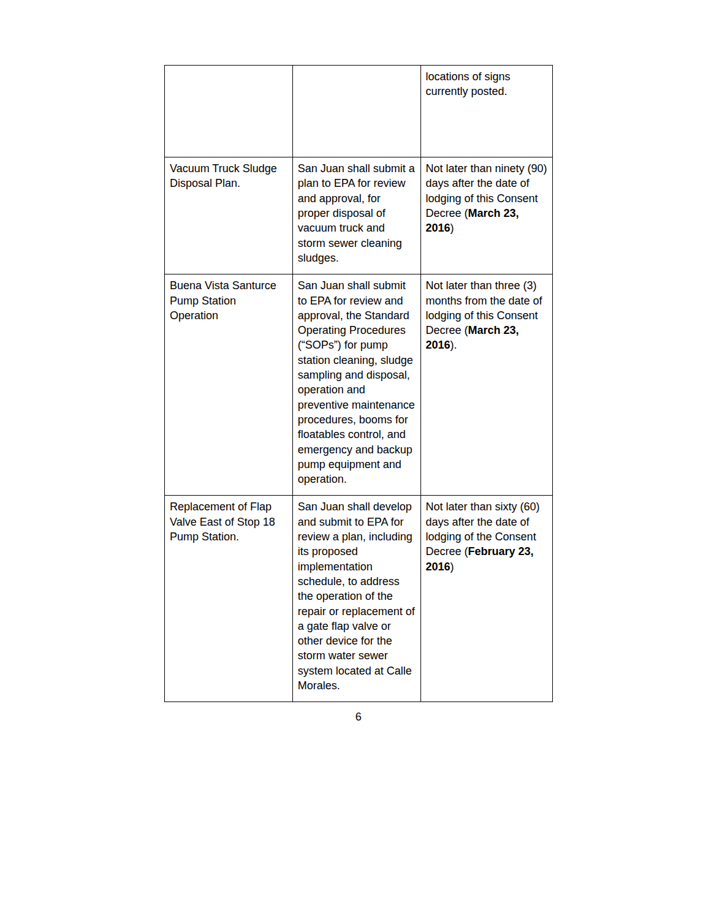| | | locations of signs currently posted. |
| Vacuum Truck Sludge Disposal Plan. | San Juan shall submit a plan to EPA for review and approval, for proper disposal of vacuum truck and storm sewer cleaning sludges. | Not later than ninety (90) days after the date of lodging of this Consent Decree ( March 23, 2016 ) |
| Buena Vista Santurce Pump Station Operation | San Juan shall submit to EPA for review and approval, the Standard Operating Procedures (“SOPs”) for pump station cleaning, sludge sampling and disposal, operation and preventive maintenance procedures, booms for floatables control, and emergency and backup pump equipment and operation. | Not later than three (3) months from the date of lodging of this Consent Decree ( March 23, 2016 ). |
| Replacement of Flap Valve East of Stop 18 Pump Station. | San Juan shall develop and submit to EPA for review a plan, including its proposed implementation schedule, to address the operation of the repair or replacement of a gate flap valve or other device for the storm water sewer system located at Calle Morales. | Not later than sixty (60) days after the date of lodging of the Consent Decree ( February 23, 2016 ) |
6